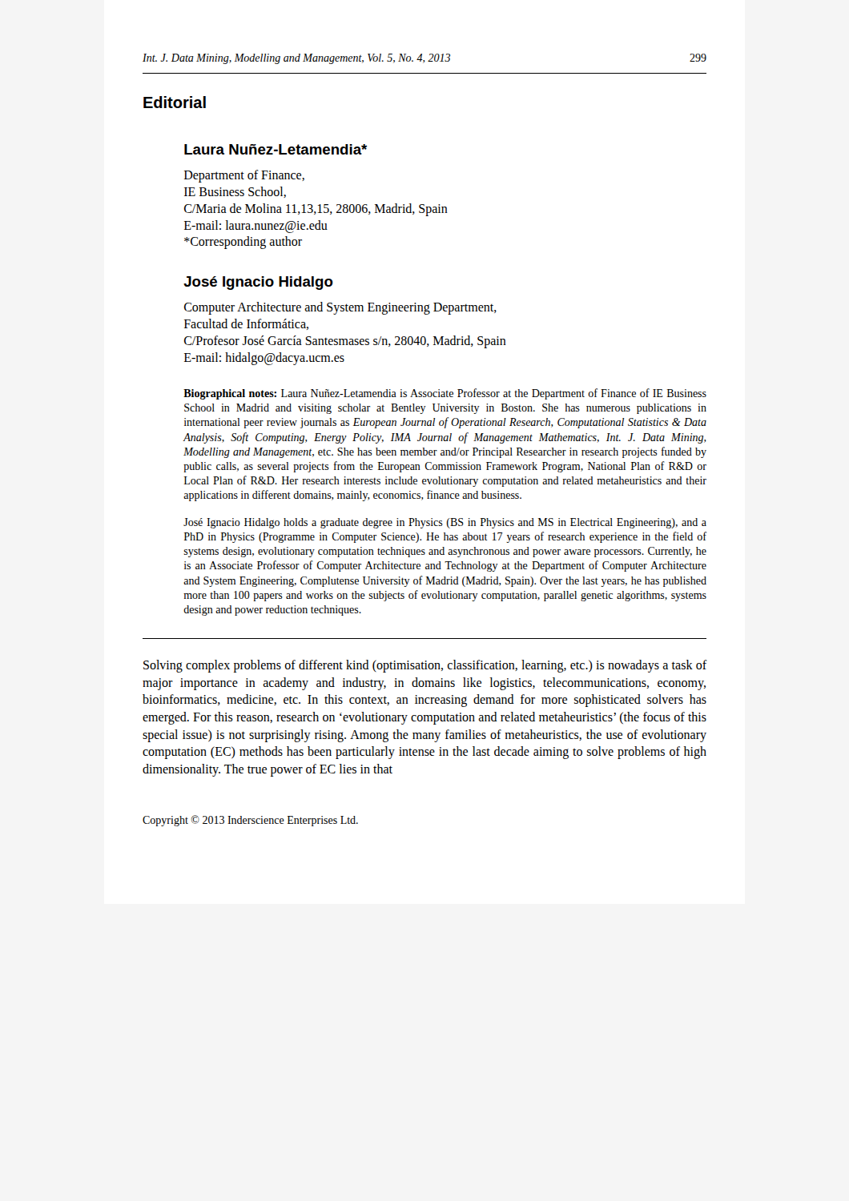Int. J. Data Mining, Modelling and Management, Vol. 5, No. 4, 2013 299
Editorial
Laura Nuñez-Letamendia*
Department of Finance,
IE Business School,
C/Maria de Molina 11,13,15, 28006, Madrid, Spain
E-mail: laura.nunez@ie.edu
*Corresponding author
José Ignacio Hidalgo
Computer Architecture and System Engineering Department,
Facultad de Informática,
C/Profesor José García Santesmases s/n, 28040, Madrid, Spain
E-mail: hidalgo@dacya.ucm.es
Biographical notes: Laura Nuñez-Letamendia is Associate Professor at the Department of Finance of IE Business School in Madrid and visiting scholar at Bentley University in Boston. She has numerous publications in international peer review journals as European Journal of Operational Research, Computational Statistics & Data Analysis, Soft Computing, Energy Policy, IMA Journal of Management Mathematics, Int. J. Data Mining, Modelling and Management, etc. She has been member and/or Principal Researcher in research projects funded by public calls, as several projects from the European Commission Framework Program, National Plan of R&D or Local Plan of R&D. Her research interests include evolutionary computation and related metaheuristics and their applications in different domains, mainly, economics, finance and business.
José Ignacio Hidalgo holds a graduate degree in Physics (BS in Physics and MS in Electrical Engineering), and a PhD in Physics (Programme in Computer Science). He has about 17 years of research experience in the field of systems design, evolutionary computation techniques and asynchronous and power aware processors. Currently, he is an Associate Professor of Computer Architecture and Technology at the Department of Computer Architecture and System Engineering, Complutense University of Madrid (Madrid, Spain). Over the last years, he has published more than 100 papers and works on the subjects of evolutionary computation, parallel genetic algorithms, systems design and power reduction techniques.
Solving complex problems of different kind (optimisation, classification, learning, etc.) is nowadays a task of major importance in academy and industry, in domains like logistics, telecommunications, economy, bioinformatics, medicine, etc. In this context, an increasing demand for more sophisticated solvers has emerged. For this reason, research on ‘evolutionary computation and related metaheuristics’ (the focus of this special issue) is not surprisingly rising. Among the many families of metaheuristics, the use of evolutionary computation (EC) methods has been particularly intense in the last decade aiming to solve problems of high dimensionality. The true power of EC lies in that
Copyright © 2013 Inderscience Enterprises Ltd.